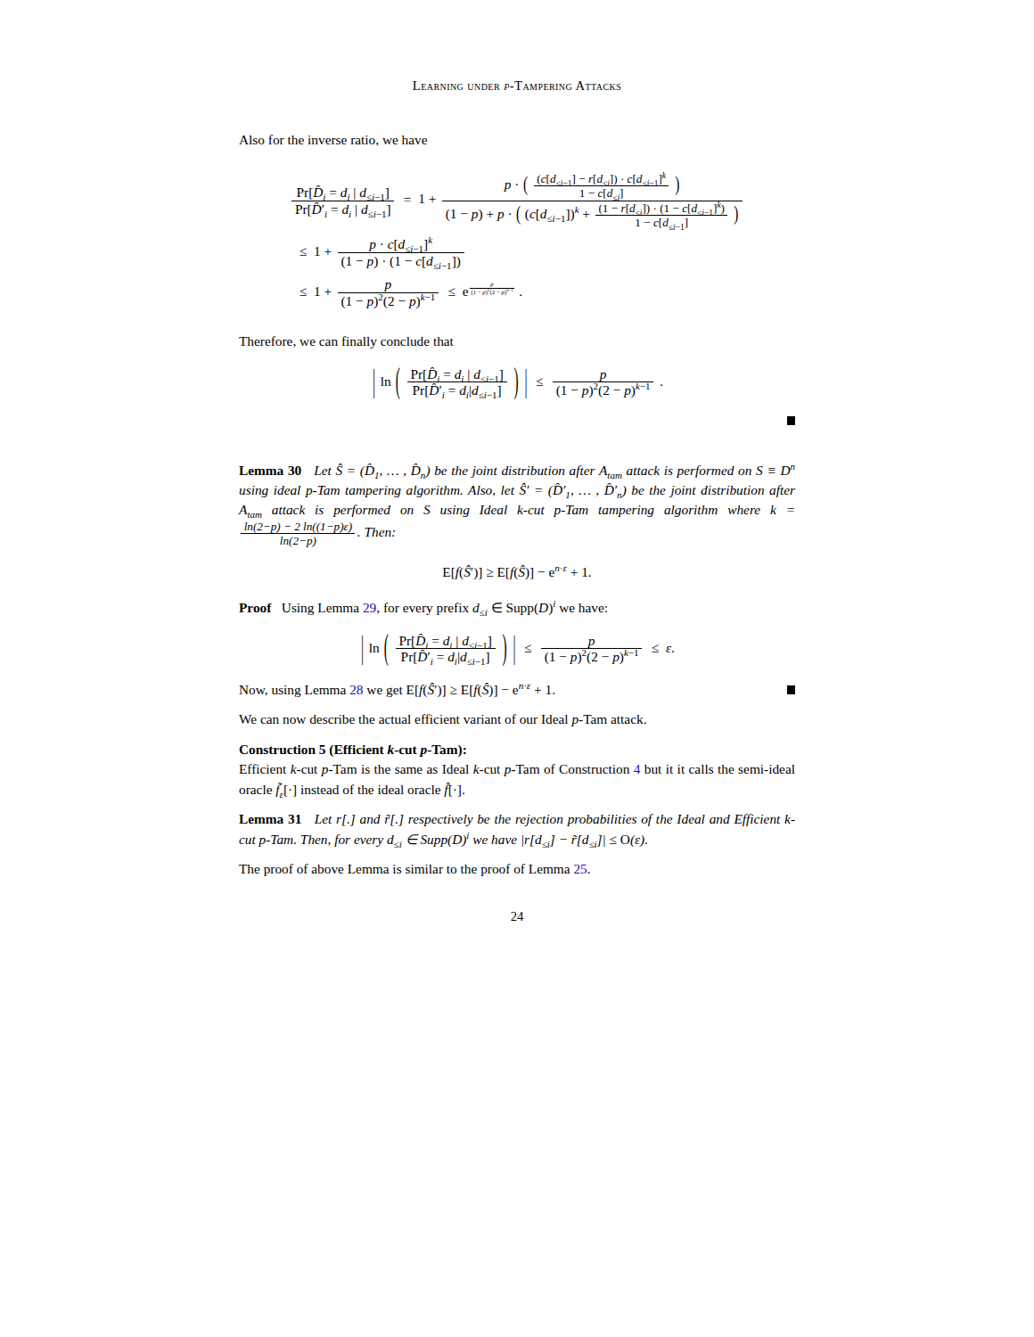Learning under p-Tampering Attacks
Also for the inverse ratio, we have
Pr[D̂i = di | d≤i−1] Pr[D̂′i = di | d≤i−1] = 1 + p · ( (c[d≤i−1] − r[d≤i]) · c[d≤i−1]k 1 − c[d≤i] ) (1 − p) + p · ( (c[d≤i−1])k + (1 − r[d≤i]) · (1 − c[d≤i−1]k) 1 − c[d≤i−1] ) ≤ 1 + p · c[d≤i−1]k (1 − p) · (1 − c[d≤i−1]) ≤ 1 + p (1 − p)2(2 − p)k−1 ≤ ep(1 − p)2(2 − p)k−1 .
Therefore, we can finally conclude that
| ln ( Pr[D̂i = di | d≤i−1] Pr[D̂′i = di|d≤i−1] ) | ≤ p(1 − p)2(2 − p)k−1 .
Lemma 30 Let Ŝ = (D̂1, … , D̂n) be the joint distribution after Atam attack is performed on S ≡ Dn using ideal p-Tam tampering algorithm. Also, let Ŝ′ = (D̂′1, … , D̂′n) be the joint distribution after Atam attack is performed on S using Ideal k-cut p-Tam tampering algorithm where k = ln(2−p) − 2 ln((1−p)ε) ln(2−p). Then:
E[f(Ŝ′)] ≥ E[f(Ŝ)] − en·ε + 1.
Proof Using Lemma 29, for every prefix d≤i ∈ Supp(D)i we have:
| ln ( Pr[D̂i = di | d≤i−1] Pr[D̂′i = di|d≤i−1] ) | ≤ p(1 − p)2(2 − p)k−1 ≤ ε.
Now, using Lemma 28 we get E[f(Ŝ′)] ≥ E[f(Ŝ)] − en·ε + 1.
We can now describe the actual efficient variant of our Ideal p-Tam attack.
Construction 5 (Efficient k-cut p-Tam):
Efficient k-cut p-Tam is the same as Ideal k-cut p-Tam of Construction 4 but it it calls the semi-ideal oracle f̃ε[·] instead of the ideal oracle f̂[·].
Lemma 31 Let r[.] and r̃[.] respectively be the rejection probabilities of the Ideal and Efficient k-cut p-Tam. Then, for every d≤i ∈ Supp(D)i we have |r[d≤i] − r̃[d≤i]| ≤ O(ε).
The proof of above Lemma is similar to the proof of Lemma 25.
24